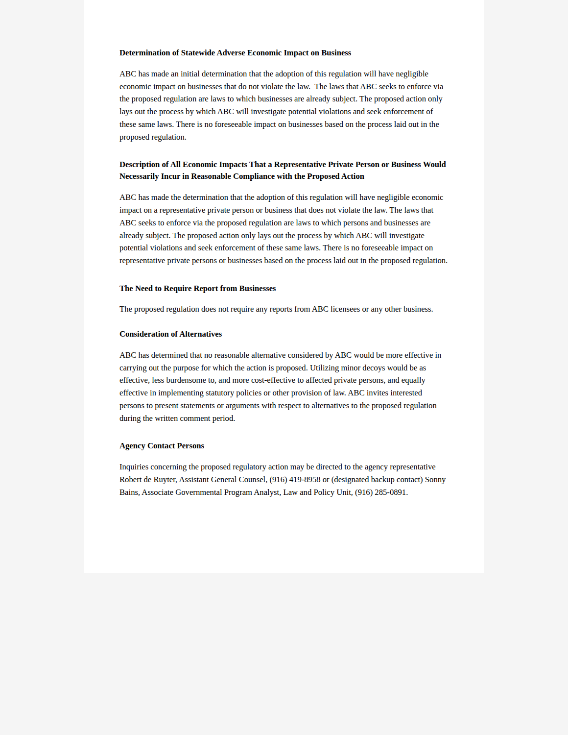Determination of Statewide Adverse Economic Impact on Business
ABC has made an initial determination that the adoption of this regulation will have negligible economic impact on businesses that do not violate the law. The laws that ABC seeks to enforce via the proposed regulation are laws to which businesses are already subject. The proposed action only lays out the process by which ABC will investigate potential violations and seek enforcement of these same laws. There is no foreseeable impact on businesses based on the process laid out in the proposed regulation.
Description of All Economic Impacts That a Representative Private Person or Business Would Necessarily Incur in Reasonable Compliance with the Proposed Action
ABC has made the determination that the adoption of this regulation will have negligible economic impact on a representative private person or business that does not violate the law. The laws that ABC seeks to enforce via the proposed regulation are laws to which persons and businesses are already subject. The proposed action only lays out the process by which ABC will investigate potential violations and seek enforcement of these same laws. There is no foreseeable impact on representative private persons or businesses based on the process laid out in the proposed regulation.
The Need to Require Report from Businesses
The proposed regulation does not require any reports from ABC licensees or any other business.
Consideration of Alternatives
ABC has determined that no reasonable alternative considered by ABC would be more effective in carrying out the purpose for which the action is proposed. Utilizing minor decoys would be as effective, less burdensome to, and more cost-effective to affected private persons, and equally effective in implementing statutory policies or other provision of law. ABC invites interested persons to present statements or arguments with respect to alternatives to the proposed regulation during the written comment period.
Agency Contact Persons
Inquiries concerning the proposed regulatory action may be directed to the agency representative Robert de Ruyter, Assistant General Counsel, (916) 419-8958 or (designated backup contact) Sonny Bains, Associate Governmental Program Analyst, Law and Policy Unit, (916) 285-0891.